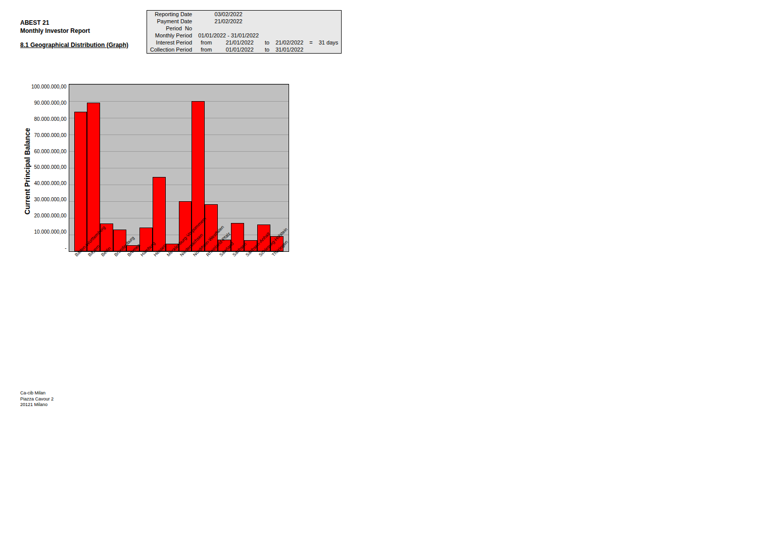ABEST 21
Monthly Investor Report
8.1 Geographical Distribution (Graph)
| Reporting Date | 03/02/2022 | | | | |
| Payment Date | 21/02/2022 | | | | |
| Period No | | | | | |
| Monthly Period | 01/01/2022 - 31/01/2022 | | | | |
| Interest Period | from | 21/01/2022 | to | 21/02/2022 | = | 31 days |
| Collection Period | from | 01/01/2022 | to | 31/01/2022 | | |
Current Principal Balance
100.000.000,00 90.000.000,00 80.000.000,00 70.000.000,00 60.000.000,00 50.000.000,00 40.000.000,00 30.000.000,00 20.000.000,00 10.000.000,00 -
Baden-Württemberg Bayern Berlin Brandenburg Bremen Hamburg Hessen Mecklenburg-Vorpommern Niedersachsen Nordrhein-Westfalen Rheinland-Pfalz Saarland Sachsen Sachsen-Anhalt Schleswig-Holstein Thüringen
Ca-cib Milan
Piazza Cavour 2
20121 Milano